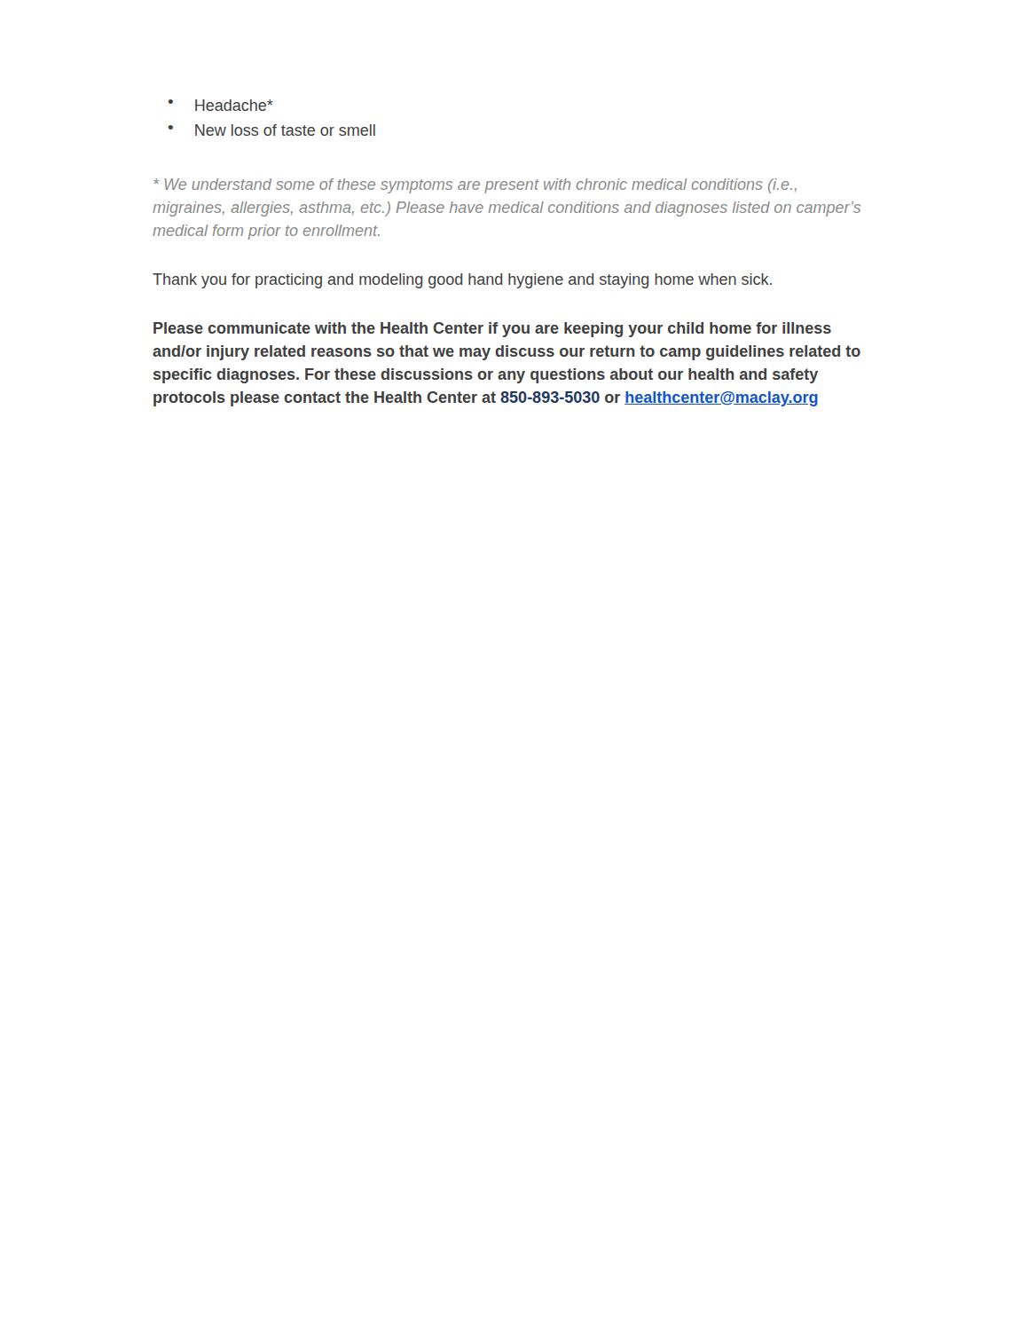Headache*
New loss of taste or smell
* We understand some of these symptoms are present with chronic medical conditions (i.e., migraines, allergies, asthma, etc.) Please have medical conditions and diagnoses listed on camper’s medical form prior to enrollment.
Thank you for practicing and modeling good hand hygiene and staying home when sick.
Please communicate with the Health Center if you are keeping your child home for illness and/or injury related reasons so that we may discuss our return to camp guidelines related to specific diagnoses. For these discussions or any questions about our health and safety protocols please contact the Health Center at 850-893-5030 or healthcenter@maclay.org